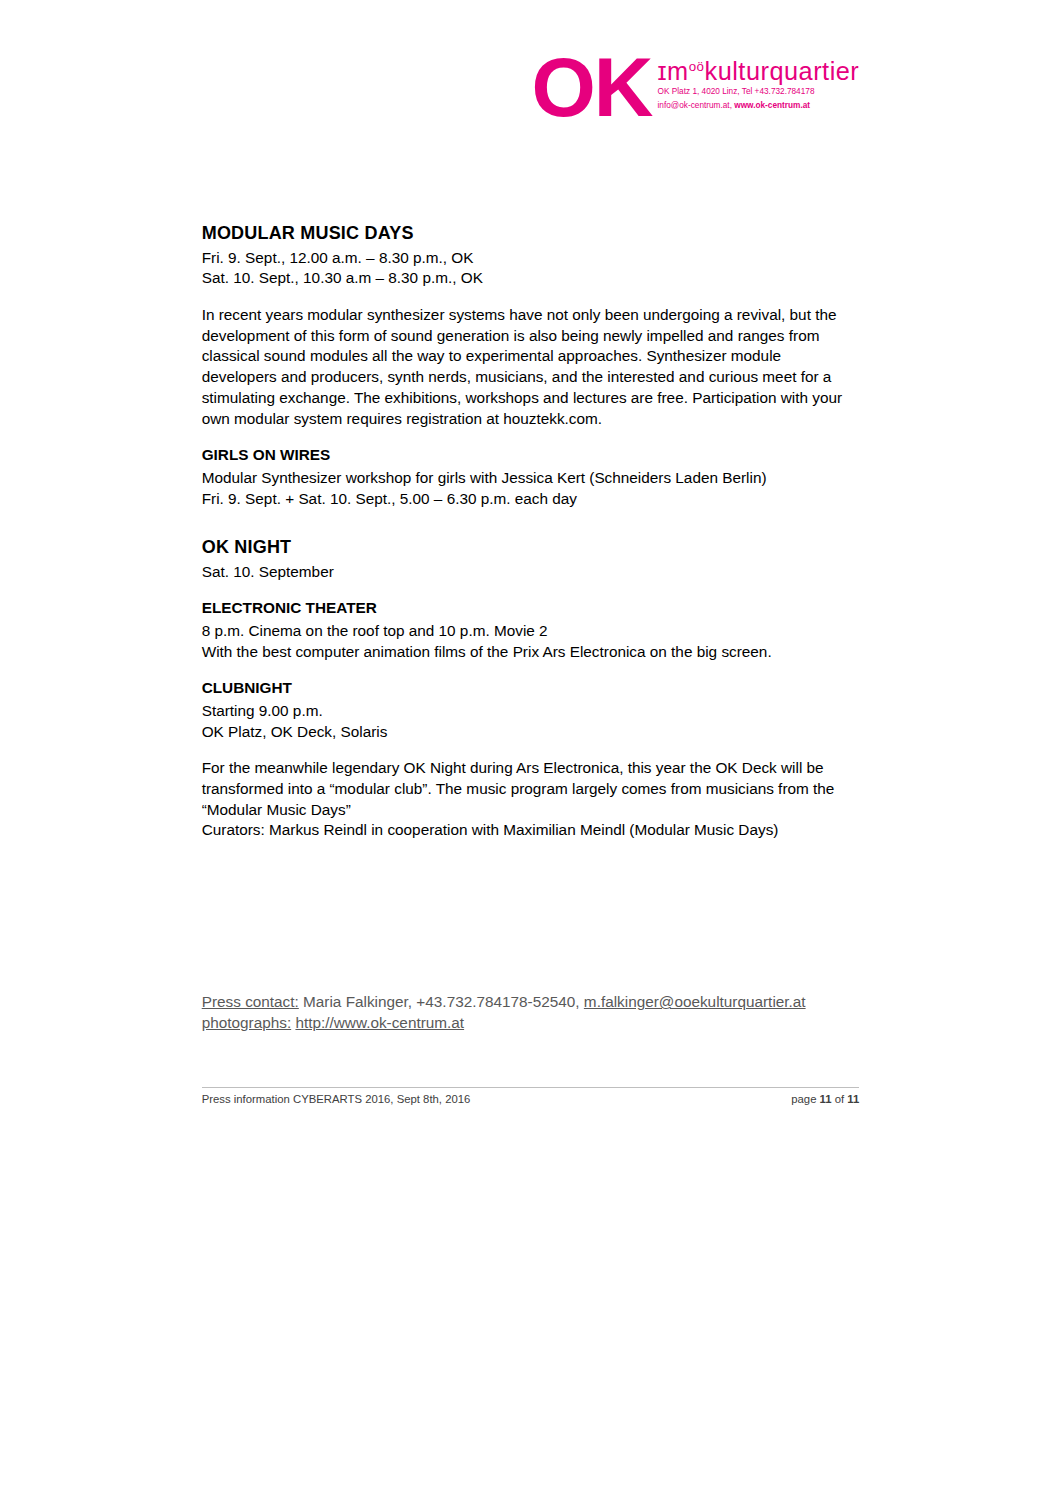OK
ɪmoökulturquartier
OK Platz 1, 4020 Linz, Tel +43.732.784178
info@ok-centrum.at, www.ok-centrum.at
MODULAR MUSIC DAYS
Fri. 9. Sept., 12.00 a.m. – 8.30 p.m., OK
Sat. 10. Sept., 10.30 a.m – 8.30 p.m., OK
In recent years modular synthesizer systems have not only been undergoing a revival, but the development of this form of sound generation is also being newly impelled and ranges from classical sound modules all the way to experimental approaches. Synthesizer module developers and producers, synth nerds, musicians, and the interested and curious meet for a stimulating exchange. The exhibitions, workshops and lectures are free. Participation with your own modular system requires registration at houztekk.com.
GIRLS ON WIRES
Modular Synthesizer workshop for girls with Jessica Kert (Schneiders Laden Berlin)
Fri. 9. Sept. + Sat. 10. Sept., 5.00 – 6.30 p.m. each day
OK NIGHT
Sat. 10. September
ELECTRONIC THEATER
8 p.m. Cinema on the roof top and 10 p.m. Movie 2
With the best computer animation films of the Prix Ars Electronica on the big screen.
CLUBNIGHT
Starting 9.00 p.m.
OK Platz, OK Deck, Solaris
For the meanwhile legendary OK Night during Ars Electronica, this year the OK Deck will be transformed into a “modular club”. The music program largely comes from musicians from the “Modular Music Days”
Curators: Markus Reindl in cooperation with Maximilian Meindl (Modular Music Days)
Press contact: Maria Falkinger, +43.732.784178-52540, m.falkinger@ooekulturquartier.at
photographs: http://www.ok-centrum.at
Press information CYBERARTS 2016, Sept 8th, 2016
page 11 of 11